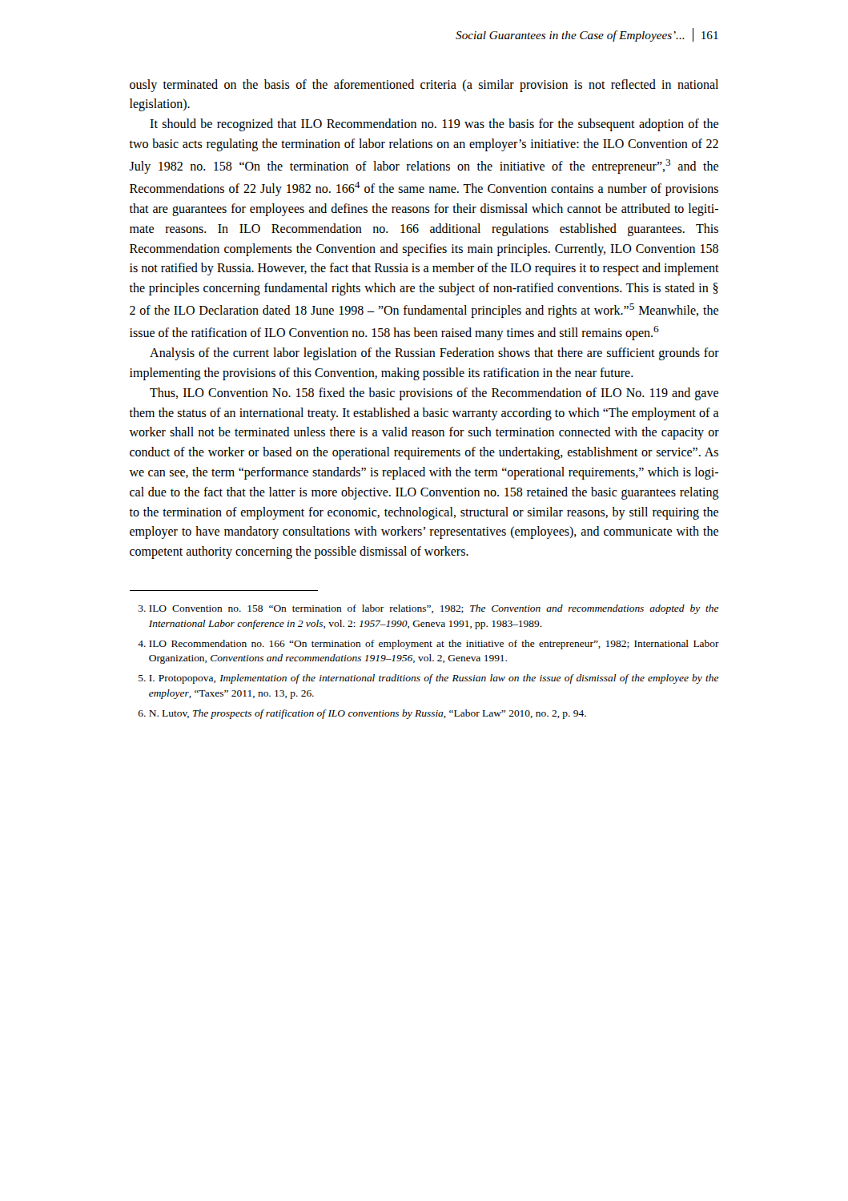Social Guarantees in the Case of Employees’... 161
ously terminated on the basis of the aforementioned criteria (a similar provision is not reflected in national legislation).
It should be recognized that ILO Recommendation no. 119 was the basis for the subsequent adoption of the two basic acts regulating the termination of labor relations on an employer’s initiative: the ILO Convention of 22 July 1982 no. 158 “On the termination of labor relations on the initiative of the entrepreneur”,3 and the Recommendations of 22 July 1982 no. 1664 of the same name. The Convention contains a number of provisions that are guarantees for employees and defines the reasons for their dismissal which cannot be attributed to legitimate reasons. In ILO Recommendation no. 166 additional regulations established guarantees. This Recommendation complements the Convention and specifies its main principles. Currently, ILO Convention 158 is not ratified by Russia. However, the fact that Russia is a member of the ILO requires it to respect and implement the principles concerning fundamental rights which are the subject of non-ratified conventions. This is stated in § 2 of the ILO Declaration dated 18 June 1998 – ”On fundamental principles and rights at work.”5 Meanwhile, the issue of the ratification of ILO Convention no. 158 has been raised many times and still remains open.6
Analysis of the current labor legislation of the Russian Federation shows that there are sufficient grounds for implementing the provisions of this Convention, making possible its ratification in the near future.
Thus, ILO Convention No. 158 fixed the basic provisions of the Recommendation of ILO No. 119 and gave them the status of an international treaty. It established a basic warranty according to which “The employment of a worker shall not be terminated unless there is a valid reason for such termination connected with the capacity or conduct of the worker or based on the operational requirements of the undertaking, establishment or service”. As we can see, the term “performance standards” is replaced with the term “operational requirements,” which is logical due to the fact that the latter is more objective. ILO Convention no. 158 retained the basic guarantees relating to the termination of employment for economic, technological, structural or similar reasons, by still requiring the employer to have mandatory consultations with workers’ representatives (employees), and communicate with the competent authority concerning the possible dismissal of workers.
ILO Convention no. 158 “On termination of labor relations”, 1982; The Convention and recommendations adopted by the International Labor conference in 2 vols, vol. 2: 1957–1990, Geneva 1991, pp. 1983–1989.
ILO Recommendation no. 166 “On termination of employment at the initiative of the entrepreneur”, 1982; International Labor Organization, Conventions and recommendations 1919–1956, vol. 2, Geneva 1991.
I. Protopopova, Implementation of the international traditions of the Russian law on the issue of dismissal of the employee by the employer, “Taxes” 2011, no. 13, p. 26.
N. Lutov, The prospects of ratification of ILO conventions by Russia, “Labor Law” 2010, no. 2, p. 94.